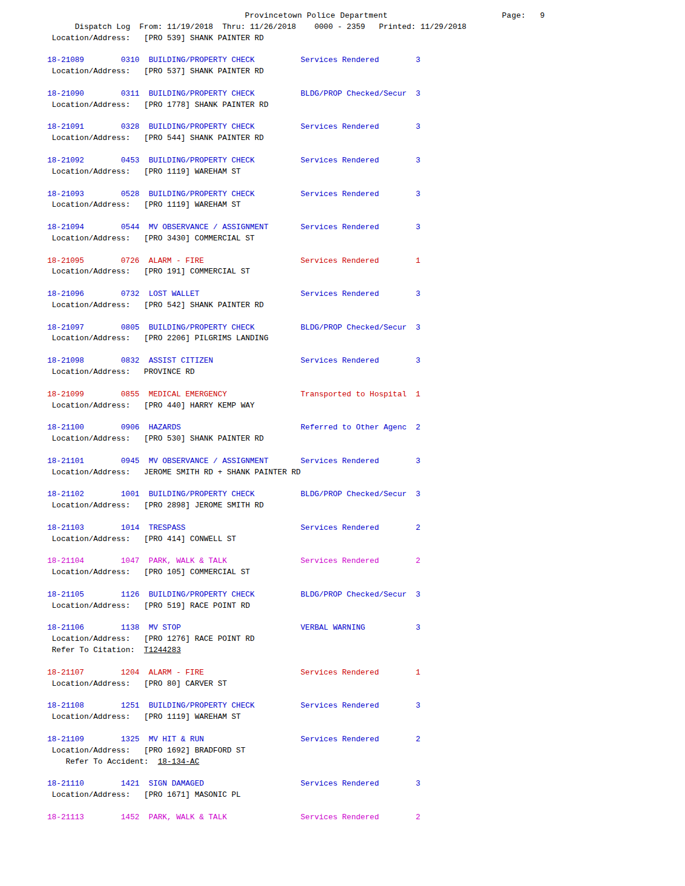Provincetown Police Department                        Page:   9
      Dispatch Log  From: 11/19/2018  Thru: 11/26/2018    0000 - 2359   Printed: 11/29/2018
 Location/Address:   [PRO 539] SHANK PAINTER RD

18-21089        0310  BUILDING/PROPERTY CHECK          Services Rendered        3
 Location/Address:   [PRO 537] SHANK PAINTER RD

18-21090        0311  BUILDING/PROPERTY CHECK          BLDG/PROP Checked/Secur  3
 Location/Address:   [PRO 1778] SHANK PAINTER RD

18-21091        0328  BUILDING/PROPERTY CHECK          Services Rendered        3
 Location/Address:   [PRO 544] SHANK PAINTER RD

18-21092        0453  BUILDING/PROPERTY CHECK          Services Rendered        3
 Location/Address:   [PRO 1119] WAREHAM ST

18-21093        0528  BUILDING/PROPERTY CHECK          Services Rendered        3
 Location/Address:   [PRO 1119] WAREHAM ST

18-21094        0544  MV OBSERVANCE / ASSIGNMENT       Services Rendered        3
 Location/Address:   [PRO 3430] COMMERCIAL ST

18-21095        0726  ALARM - FIRE                     Services Rendered        1
 Location/Address:   [PRO 191] COMMERCIAL ST

18-21096        0732  LOST WALLET                      Services Rendered        3
 Location/Address:   [PRO 542] SHANK PAINTER RD

18-21097        0805  BUILDING/PROPERTY CHECK          BLDG/PROP Checked/Secur  3
 Location/Address:   [PRO 2206] PILGRIMS LANDING

18-21098        0832  ASSIST CITIZEN                   Services Rendered        3
 Location/Address:   PROVINCE RD

18-21099        0855  MEDICAL EMERGENCY                Transported to Hospital  1
 Location/Address:   [PRO 440] HARRY KEMP WAY

18-21100        0906  HAZARDS                          Referred to Other Agenc  2
 Location/Address:   [PRO 530] SHANK PAINTER RD

18-21101        0945  MV OBSERVANCE / ASSIGNMENT       Services Rendered        3
 Location/Address:   JEROME SMITH RD + SHANK PAINTER RD

18-21102        1001  BUILDING/PROPERTY CHECK          BLDG/PROP Checked/Secur  3
 Location/Address:   [PRO 2898] JEROME SMITH RD

18-21103        1014  TRESPASS                         Services Rendered        2
 Location/Address:   [PRO 414] CONWELL ST

18-21104        1047  PARK, WALK & TALK                Services Rendered        2
 Location/Address:   [PRO 105] COMMERCIAL ST

18-21105        1126  BUILDING/PROPERTY CHECK          BLDG/PROP Checked/Secur  3
 Location/Address:   [PRO 519] RACE POINT RD

18-21106        1138  MV STOP                          VERBAL WARNING           3
 Location/Address:   [PRO 1276] RACE POINT RD
 Refer To Citation:  T1244283

18-21107        1204  ALARM - FIRE                     Services Rendered        1
 Location/Address:   [PRO 80] CARVER ST

18-21108        1251  BUILDING/PROPERTY CHECK          Services Rendered        3
 Location/Address:   [PRO 1119] WAREHAM ST

18-21109        1325  MV HIT & RUN                     Services Rendered        2
 Location/Address:   [PRO 1692] BRADFORD ST
    Refer To Accident:  18-134-AC

18-21110        1421  SIGN DAMAGED                     Services Rendered        3
 Location/Address:   [PRO 1671] MASONIC PL

18-21113        1452  PARK, WALK & TALK                Services Rendered        2